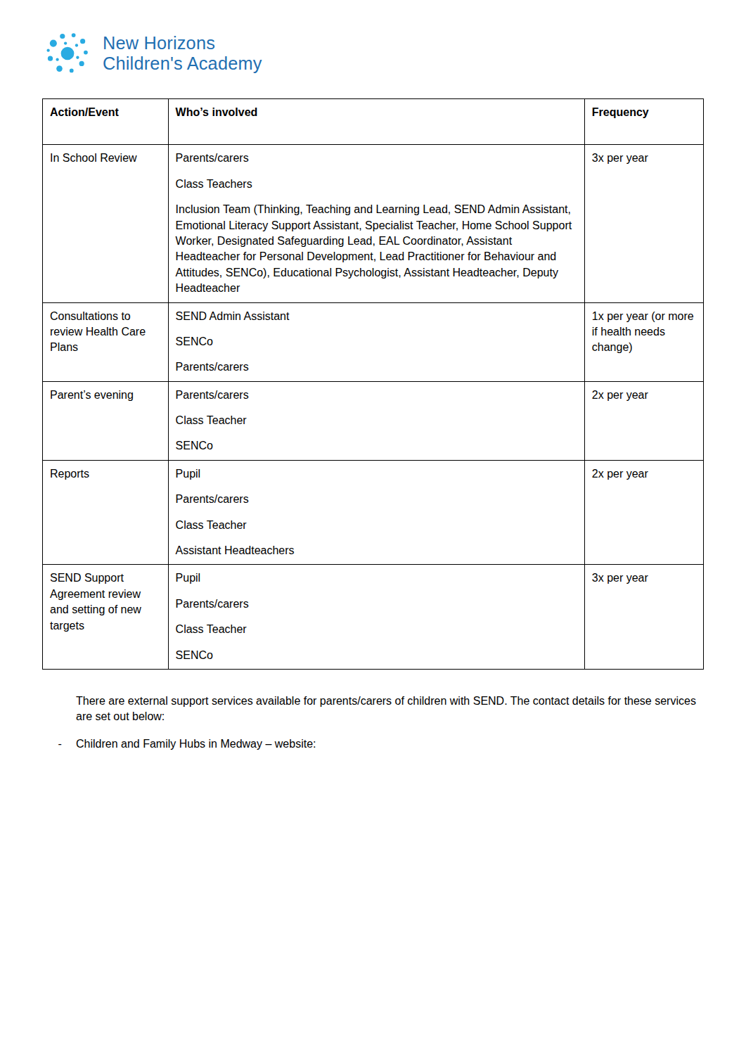New Horizons Children's Academy
| Action/Event | Who’s involved | Frequency |
| --- | --- | --- |
| In School Review | Parents/carers Class Teachers Inclusion Team (Thinking, Teaching and Learning Lead, SEND Admin Assistant, Emotional Literacy Support Assistant, Specialist Teacher, Home School Support Worker, Designated Safeguarding Lead, EAL Coordinator, Assistant Headteacher for Personal Development, Lead Practitioner for Behaviour and Attitudes, SENCo), Educational Psychologist, Assistant Headteacher, Deputy Headteacher | 3x per year |
| Consultations to review Health Care Plans | SEND Admin Assistant SENCo Parents/carers | 1x per year (or more if health needs change) |
| Parent’s evening | Parents/carers Class Teacher SENCo | 2x per year |
| Reports | Pupil Parents/carers Class Teacher Assistant Headteachers | 2x per year |
| SEND Support Agreement review and setting of new targets | Pupil Parents/carers Class Teacher SENCo | 3x per year |
There are external support services available for parents/carers of children with SEND. The contact details for these services are set out below:
Children and Family Hubs in Medway – website: